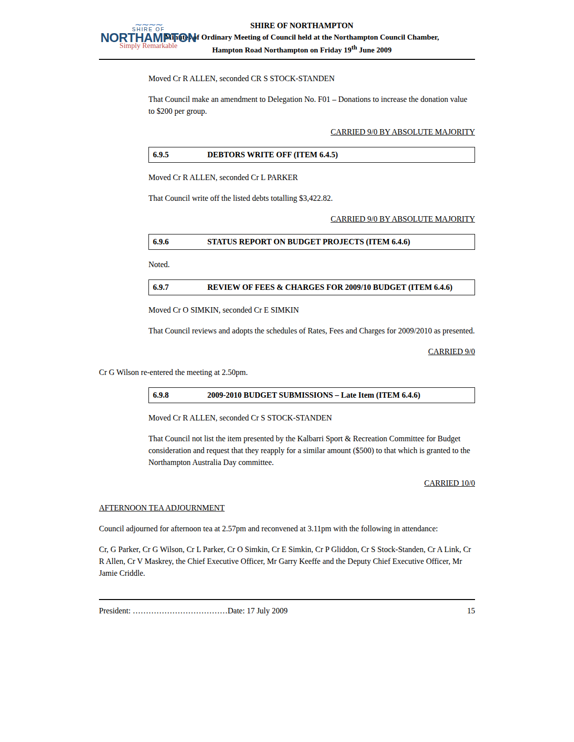∼∼∼∼
SHIRE OF
NORTHAMPTON
Simply Remarkable
SHIRE OF NORTHAMPTON
Minutes of Ordinary Meeting of Council held at the Northampton Council Chamber,
Hampton Road Northampton on Friday 19th June 2009
Moved Cr R ALLEN, seconded CR S STOCK-STANDEN
That Council make an amendment to Delegation No. F01 – Donations to increase the donation value to $200 per group.
CARRIED 9/0 BY ABSOLUTE MAJORITY
6.9.5 DEBTORS WRITE OFF (ITEM 6.4.5)
Moved Cr R ALLEN, seconded Cr L PARKER
That Council write off the listed debts totalling $3,422.82.
CARRIED 9/0 BY ABSOLUTE MAJORITY
6.9.6 STATUS REPORT ON BUDGET PROJECTS (ITEM 6.4.6)
Noted.
6.9.7 REVIEW OF FEES & CHARGES FOR 2009/10 BUDGET (ITEM 6.4.6)
Moved Cr O SIMKIN, seconded Cr E SIMKIN
That Council reviews and adopts the schedules of Rates, Fees and Charges for 2009/2010 as presented.
CARRIED 9/0
Cr G Wilson re-entered the meeting at 2.50pm.
6.9.8 2009-2010 BUDGET SUBMISSIONS – Late Item (ITEM 6.4.6)
Moved Cr R ALLEN, seconded Cr S STOCK-STANDEN
That Council not list the item presented by the Kalbarri Sport & Recreation Committee for Budget consideration and request that they reapply for a similar amount ($500) to that which is granted to the Northampton Australia Day committee.
CARRIED 10/0
AFTERNOON TEA ADJOURNMENT
Council adjourned for afternoon tea at 2.57pm and reconvened at 3.11pm with the following in attendance:
Cr, G Parker, Cr G Wilson, Cr L Parker, Cr O Simkin, Cr E Simkin, Cr P Gliddon, Cr S Stock-Standen, Cr A Link, Cr R Allen, Cr V Maskrey, the Chief Executive Officer, Mr Garry Keeffe and the Deputy Chief Executive Officer, Mr Jamie Criddle.
President: ………………………………Date: 17 July 2009
15